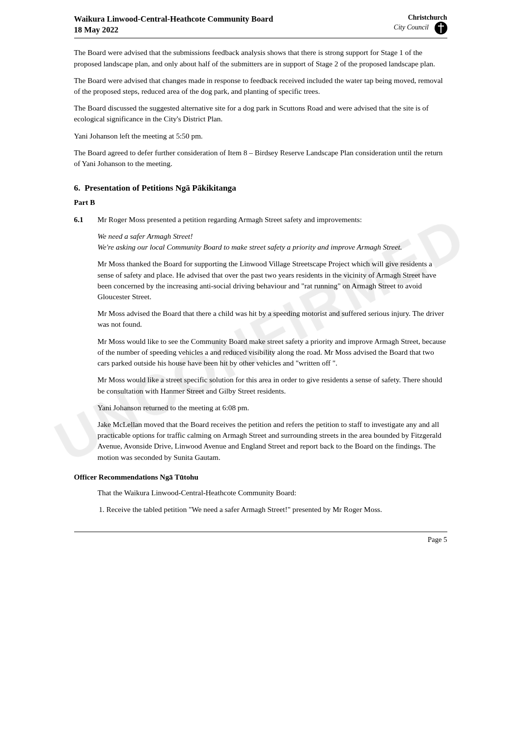UNCONFIRMED
Waikura Linwood-Central-Heathcote Community Board
18 May 2022
Christchurch
City Council
The Board were advised that the submissions feedback analysis shows that there is strong support for Stage 1 of the proposed landscape plan, and only about half of the submitters are in support of Stage 2 of the proposed landscape plan.
The Board were advised that changes made in response to feedback received included the water tap being moved, removal of the proposed steps, reduced area of the dog park, and planting of specific trees.
The Board discussed the suggested alternative site for a dog park in Scuttons Road and were advised that the site is of ecological significance in the City's District Plan.
Yani Johanson left the meeting at 5:50 pm.
The Board agreed to defer further consideration of Item 8 – Birdsey Reserve Landscape Plan consideration until the return of Yani Johanson to the meeting.
6. Presentation of Petitions Ngā Pākikitanga
Part B
6.1
Mr Roger Moss presented a petition regarding Armagh Street safety and improvements:
We need a safer Armagh Street!
We're asking our local Community Board to make street safety a priority and improve Armagh Street.
Mr Moss thanked the Board for supporting the Linwood Village Streetscape Project which will give residents a sense of safety and place. He advised that over the past two years residents in the vicinity of Armagh Street have been concerned by the increasing anti-social driving behaviour and "rat running" on Armagh Street to avoid Gloucester Street.
Mr Moss advised the Board that there a child was hit by a speeding motorist and suffered serious injury. The driver was not found.
Mr Moss would like to see the Community Board make street safety a priority and improve Armagh Street, because of the number of speeding vehicles a and reduced visibility along the road. Mr Moss advised the Board that two cars parked outside his house have been hit by other vehicles and "written off ".
Mr Moss would like a street specific solution for this area in order to give residents a sense of safety. There should be consultation with Hanmer Street and Gilby Street residents.
Yani Johanson returned to the meeting at 6:08 pm.
Jake McLellan moved that the Board receives the petition and refers the petition to staff to investigate any and all practicable options for traffic calming on Armagh Street and surrounding streets in the area bounded by Fitzgerald Avenue, Avonside Drive, Linwood Avenue and England Street and report back to the Board on the findings. The motion was seconded by Sunita Gautam.
Officer Recommendations Ngā Tūtohu
That the Waikura Linwood-Central-Heathcote Community Board:
Receive the tabled petition "We need a safer Armagh Street!" presented by Mr Roger Moss.
Page 5